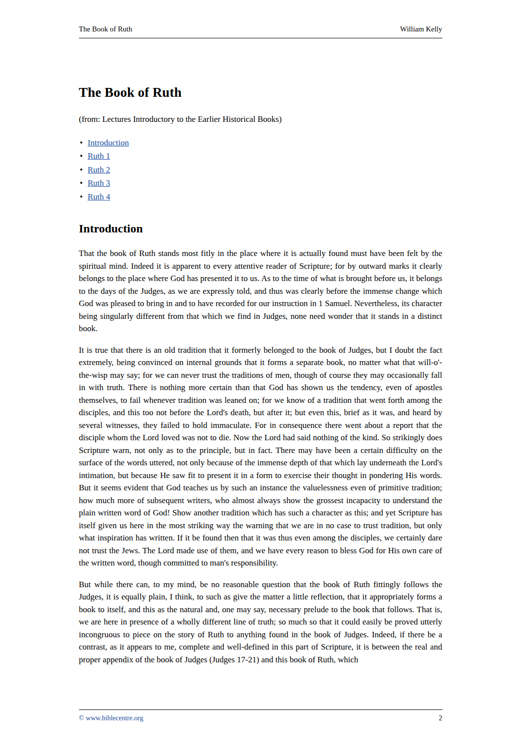The Book of Ruth
William Kelly
The Book of Ruth
(from: Lectures Introductory to the Earlier Historical Books)
Introduction
Ruth 1
Ruth 2
Ruth 3
Ruth 4
Introduction
That the book of Ruth stands most fitly in the place where it is actually found must have been felt by the spiritual mind. Indeed it is apparent to every attentive reader of Scripture; for by outward marks it clearly belongs to the place where God has presented it to us. As to the time of what is brought before us, it belongs to the days of the Judges, as we are expressly told, and thus was clearly before the immense change which God was pleased to bring in and to have recorded for our instruction in 1 Samuel. Nevertheless, its character being singularly different from that which we find in Judges, none need wonder that it stands in a distinct book.
It is true that there is an old tradition that it formerly belonged to the book of Judges, but I doubt the fact extremely, being convinced on internal grounds that it forms a separate book, no matter what that will-o'-the-wisp may say; for we can never trust the traditions of men, though of course they may occasionally fall in with truth. There is nothing more certain than that God has shown us the tendency, even of apostles themselves, to fail whenever tradition was leaned on; for we know of a tradition that went forth among the disciples, and this too not before the Lord's death, but after it; but even this, brief as it was, and heard by several witnesses, they failed to hold immaculate. For in consequence there went about a report that the disciple whom the Lord loved was not to die. Now the Lord had said nothing of the kind. So strikingly does Scripture warn, not only as to the principle, but in fact. There may have been a certain difficulty on the surface of the words uttered, not only because of the immense depth of that which lay underneath the Lord's intimation, but because He saw fit to present it in a form to exercise their thought in pondering His words. But it seems evident that God teaches us by such an instance the valuelessness even of primitive tradition; how much more of subsequent writers, who almost always show the grossest incapacity to understand the plain written word of God! Show another tradition which has such a character as this; and yet Scripture has itself given us here in the most striking way the warning that we are in no case to trust tradition, but only what inspiration has written. If it be found then that it was thus even among the disciples, we certainly dare not trust the Jews. The Lord made use of them, and we have every reason to bless God for His own care of the written word, though committed to man's responsibility.
But while there can, to my mind, be no reasonable question that the book of Ruth fittingly follows the Judges, it is equally plain, I think, to such as give the matter a little reflection, that it appropriately forms a book to itself, and this as the natural and, one may say, necessary prelude to the book that follows. That is, we are here in presence of a wholly different line of truth; so much so that it could easily be proved utterly incongruous to piece on the story of Ruth to anything found in the book of Judges. Indeed, if there be a contrast, as it appears to me, complete and well-defined in this part of Scripture, it is between the real and proper appendix of the book of Judges (Judges 17-21) and this book of Ruth, which
© www.biblecentre.org
2